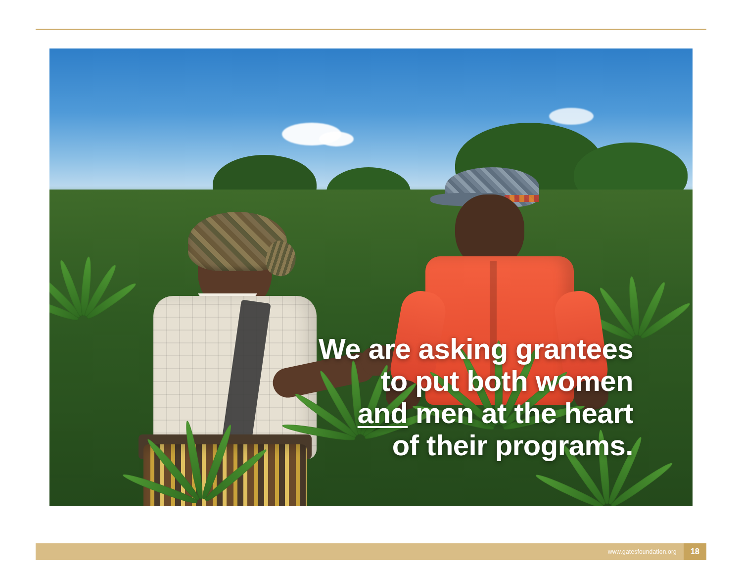We are asking grantees
to put both women
and men at the heart
of their programs.
www.gatesfoundation.org 18